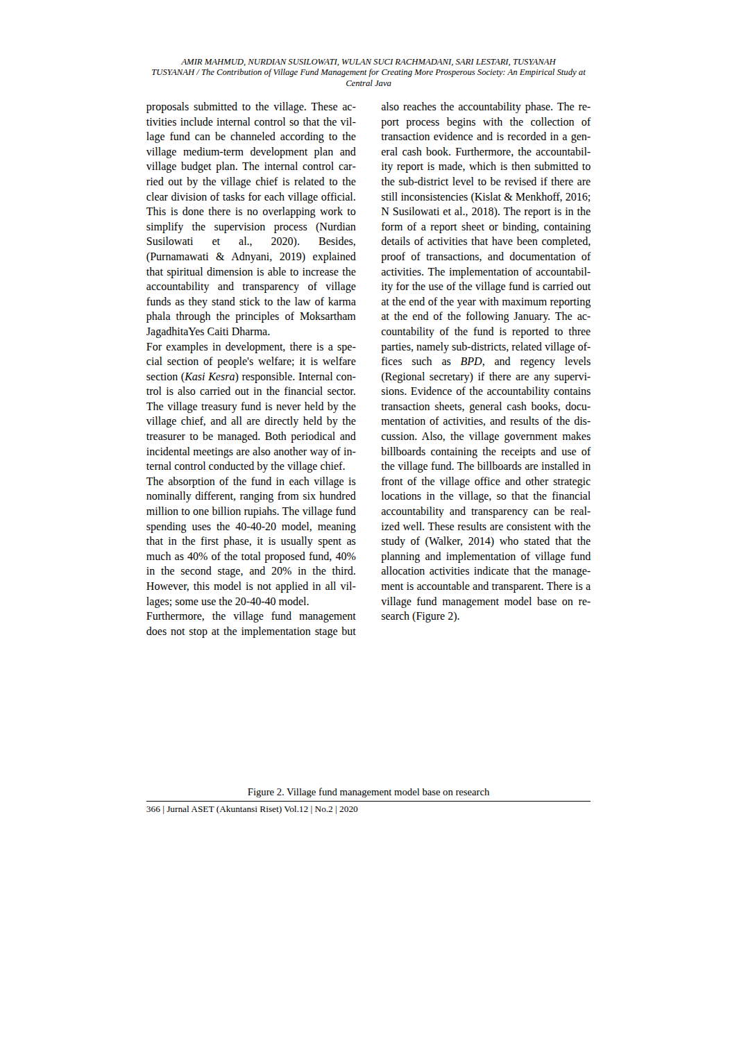Amir Mahmud, Nurdian Susilowati, Wulan Suci Rachmadani, Sari Lestari, Tusyanah
TUSYANAH / The Contribution of Village Fund Management for Creating More Prosperous Society: An Empirical Study at Central Java
proposals submitted to the village. These activities include internal control so that the village fund can be channeled according to the village medium-term development plan and village budget plan. The internal control carried out by the village chief is related to the clear division of tasks for each village official. This is done there is no overlapping work to simplify the supervision process (Nurdian Susilowati et al., 2020). Besides, (Purnamawati & Adnyani, 2019) explained that spiritual dimension is able to increase the accountability and transparency of village funds as they stand stick to the law of karma phala through the principles of Moksartham JagadhitaYes Caiti Dharma.
For examples in development, there is a special section of people's welfare; it is welfare section (Kasi Kesra) responsible. Internal control is also carried out in the financial sector. The village treasury fund is never held by the village chief, and all are directly held by the treasurer to be managed. Both periodical and incidental meetings are also another way of internal control conducted by the village chief.
The absorption of the fund in each village is nominally different, ranging from six hundred million to one billion rupiahs. The village fund spending uses the 40-40-20 model, meaning that in the first phase, it is usually spent as much as 40% of the total proposed fund, 40% in the second stage, and 20% in the third. However, this model is not applied in all villages; some use the 20-40-40 model.
Furthermore, the village fund management does not stop at the implementation stage but also reaches the accountability phase. The report process begins with the collection of transaction evidence and is recorded in a general cash book. Furthermore, the accountability report is made, which is then submitted to the sub-district level to be revised if there are still inconsistencies (Kislat & Menkhoff, 2016; N Susilowati et al., 2018). The report is in the form of a report sheet or binding, containing details of activities that have been completed, proof of transactions, and documentation of activities. The implementation of accountability for the use of the village fund is carried out at the end of the year with maximum reporting at the end of the following January. The accountability of the fund is reported to three parties, namely sub-districts, related village offices such as BPD, and regency levels (Regional secretary) if there are any supervisions. Evidence of the accountability contains transaction sheets, general cash books, documentation of activities, and results of the discussion. Also, the village government makes billboards containing the receipts and use of the village fund. The billboards are installed in front of the village office and other strategic locations in the village, so that the financial accountability and transparency can be realized well. These results are consistent with the study of (Walker, 2014) who stated that the planning and implementation of village fund allocation activities indicate that the management is accountable and transparent. There is a village fund management model base on research (Figure 2).
Figure 2. Village fund management model base on research
366 | Jurnal ASET (Akuntansi Riset) Vol.12 | No.2 | 2020